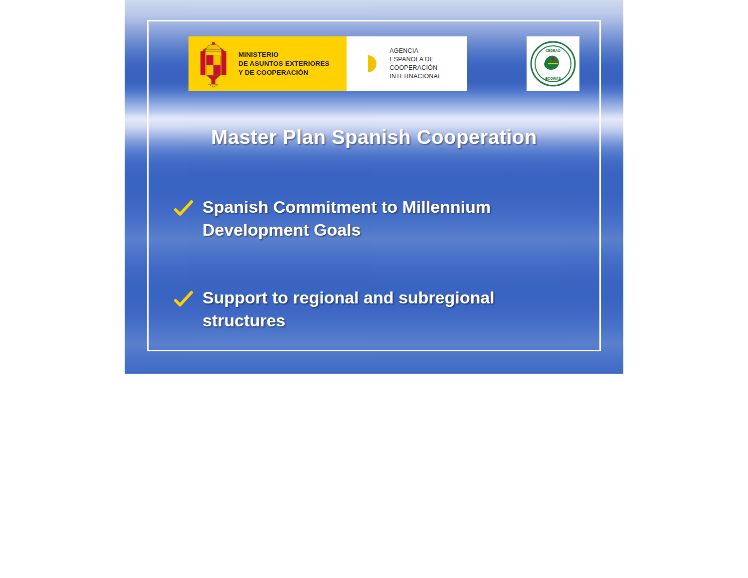MINISTERIO
DE ASUNTOS EXTERIORES
Y DE COOPERACIÓN
AGENCIA
ESPAÑOLA DE
COOPERACIÓN
INTERNACIONAL
CEDEAO ECOWAS
Master Plan Spanish Cooperation
Spanish Commitment to Millennium Development Goals
Support to regional and subregional structures